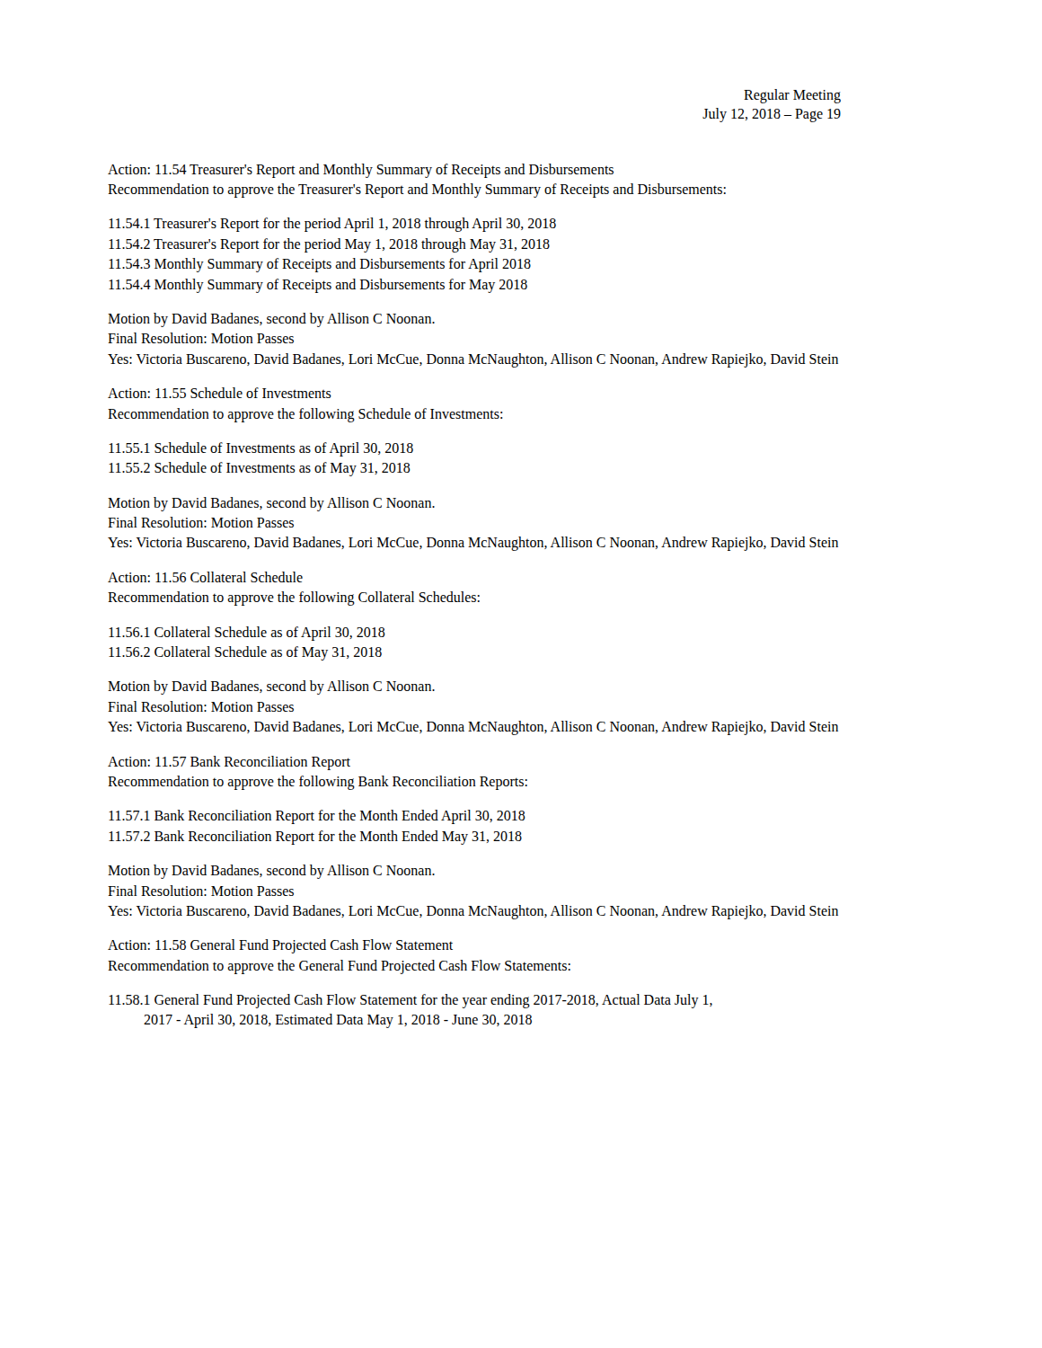Regular Meeting
July 12, 2018 – Page 19
Action: 11.54 Treasurer's Report and Monthly Summary of Receipts and Disbursements
Recommendation to approve the Treasurer's Report and Monthly Summary of Receipts and Disbursements:
11.54.1 Treasurer's Report for the period April 1, 2018 through April 30, 2018
11.54.2 Treasurer's Report for the period May 1, 2018 through May 31, 2018
11.54.3 Monthly Summary of Receipts and Disbursements for April 2018
11.54.4 Monthly Summary of Receipts and Disbursements for May 2018
Motion by David Badanes, second by Allison C Noonan.
Final Resolution: Motion Passes
Yes: Victoria Buscareno, David Badanes, Lori McCue, Donna McNaughton, Allison C Noonan, Andrew Rapiejko, David Stein
Action: 11.55 Schedule of Investments
Recommendation to approve the following Schedule of Investments:
11.55.1 Schedule of Investments as of April 30, 2018
11.55.2 Schedule of Investments as of May 31, 2018
Motion by David Badanes, second by Allison C Noonan.
Final Resolution: Motion Passes
Yes: Victoria Buscareno, David Badanes, Lori McCue, Donna McNaughton, Allison C Noonan, Andrew Rapiejko, David Stein
Action: 11.56 Collateral Schedule
Recommendation to approve the following Collateral Schedules:
11.56.1 Collateral Schedule as of April 30, 2018
11.56.2 Collateral Schedule as of May 31, 2018
Motion by David Badanes, second by Allison C Noonan.
Final Resolution: Motion Passes
Yes: Victoria Buscareno, David Badanes, Lori McCue, Donna McNaughton, Allison C Noonan, Andrew Rapiejko, David Stein
Action: 11.57 Bank Reconciliation Report
Recommendation to approve the following Bank Reconciliation Reports:
11.57.1 Bank Reconciliation Report for the Month Ended April 30, 2018
11.57.2 Bank Reconciliation Report for the Month Ended May 31, 2018
Motion by David Badanes, second by Allison C Noonan.
Final Resolution: Motion Passes
Yes: Victoria Buscareno, David Badanes, Lori McCue, Donna McNaughton, Allison C Noonan, Andrew Rapiejko, David Stein
Action: 11.58 General Fund Projected Cash Flow Statement
Recommendation to approve the General Fund Projected Cash Flow Statements:
11.58.1 General Fund Projected Cash Flow Statement for the year ending 2017-2018, Actual Data July 1,
2017 - April 30, 2018, Estimated Data May 1, 2018 - June 30, 2018